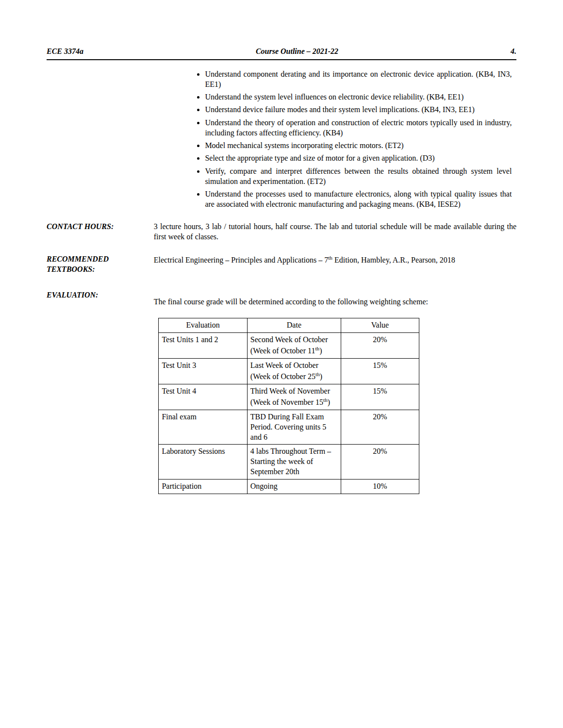ECE 3374a
Course Outline – 2021-22
4.
Understand component derating and its importance on electronic device application. (KB4, IN3, EE1)
Understand the system level influences on electronic device reliability. (KB4, EE1)
Understand device failure modes and their system level implications. (KB4, IN3, EE1)
Understand the theory of operation and construction of electric motors typically used in industry, including factors affecting efficiency. (KB4)
Model mechanical systems incorporating electric motors. (ET2)
Select the appropriate type and size of motor for a given application. (D3)
Verify, compare and interpret differences between the results obtained through system level simulation and experimentation. (ET2)
Understand the processes used to manufacture electronics, along with typical quality issues that are associated with electronic manufacturing and packaging means. (KB4, IESE2)
CONTACT HOURS:
3 lecture hours, 3 lab / tutorial hours, half course. The lab and tutorial schedule will be made available during the first week of classes.
RECOMMENDED
TEXTBOOKS:
Electrical Engineering – Principles and Applications – 7th Edition, Hambley, A.R., Pearson, 2018
EVALUATION:
The final course grade will be determined according to the following weighting scheme:
| Evaluation | Date | Value |
| --- | --- | --- |
| Test Units 1 and 2 | Second Week of October (Week of October 11 th ) | 20% |
| Test Unit 3 | Last Week of October (Week of October 25 th ) | 15% |
| Test Unit 4 | Third Week of November (Week of November 15 th ) | 15% |
| Final exam | TBD During Fall Exam Period. Covering units 5 and 6 | 20% |
| Laboratory Sessions | 4 labs Throughout Term – Starting the week of September 20th | 20% |
| Participation | Ongoing | 10% |